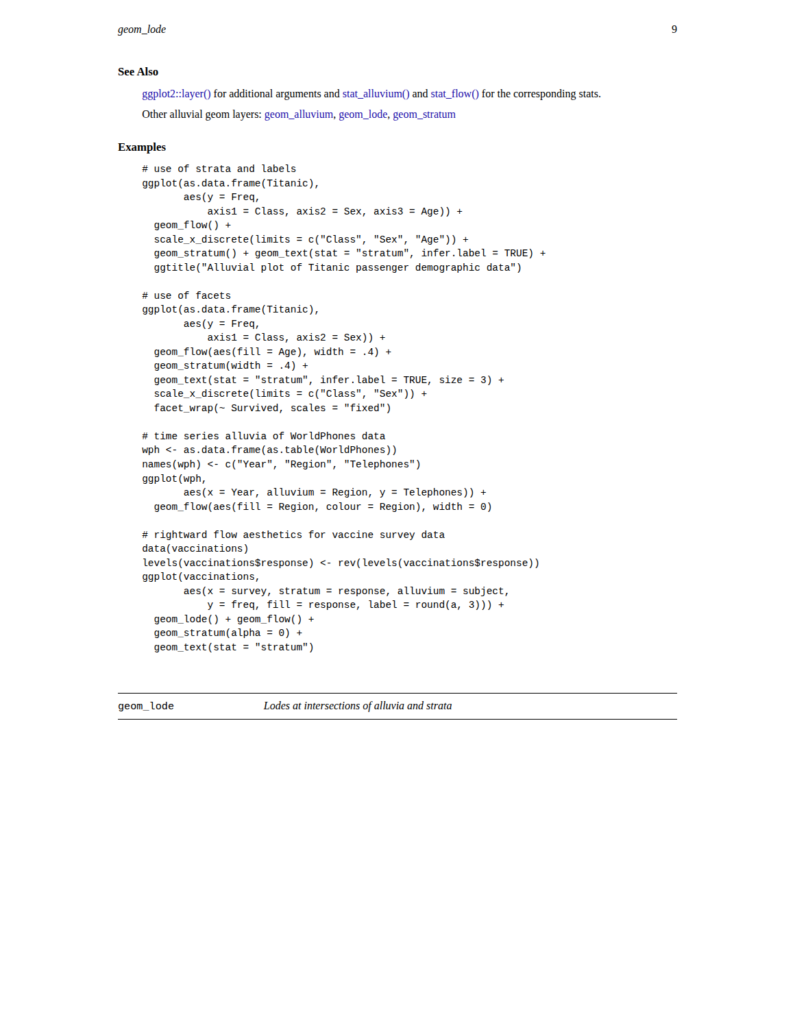geom_lode 9
See Also
ggplot2::layer() for additional arguments and stat_alluvium() and stat_flow() for the corresponding stats.
Other alluvial geom layers: geom_alluvium, geom_lode, geom_stratum
Examples
# use of strata and labels
ggplot(as.data.frame(Titanic),
       aes(y = Freq,
           axis1 = Class, axis2 = Sex, axis3 = Age)) +
  geom_flow() +
  scale_x_discrete(limits = c("Class", "Sex", "Age")) +
  geom_stratum() + geom_text(stat = "stratum", infer.label = TRUE) +
  ggtitle("Alluvial plot of Titanic passenger demographic data")

# use of facets
ggplot(as.data.frame(Titanic),
       aes(y = Freq,
           axis1 = Class, axis2 = Sex)) +
  geom_flow(aes(fill = Age), width = .4) +
  geom_stratum(width = .4) +
  geom_text(stat = "stratum", infer.label = TRUE, size = 3) +
  scale_x_discrete(limits = c("Class", "Sex")) +
  facet_wrap(~ Survived, scales = "fixed")

# time series alluvia of WorldPhones data
wph <- as.data.frame(as.table(WorldPhones))
names(wph) <- c("Year", "Region", "Telephones")
ggplot(wph,
       aes(x = Year, alluvium = Region, y = Telephones)) +
  geom_flow(aes(fill = Region, colour = Region), width = 0)

# rightward flow aesthetics for vaccine survey data
data(vaccinations)
levels(vaccinations$response) <- rev(levels(vaccinations$response))
ggplot(vaccinations,
       aes(x = survey, stratum = response, alluvium = subject,
           y = freq, fill = response, label = round(a, 3))) +
  geom_lode() + geom_flow() +
  geom_stratum(alpha = 0) +
  geom_text(stat = "stratum")
geom_lode Lodes at intersections of alluvia and strata